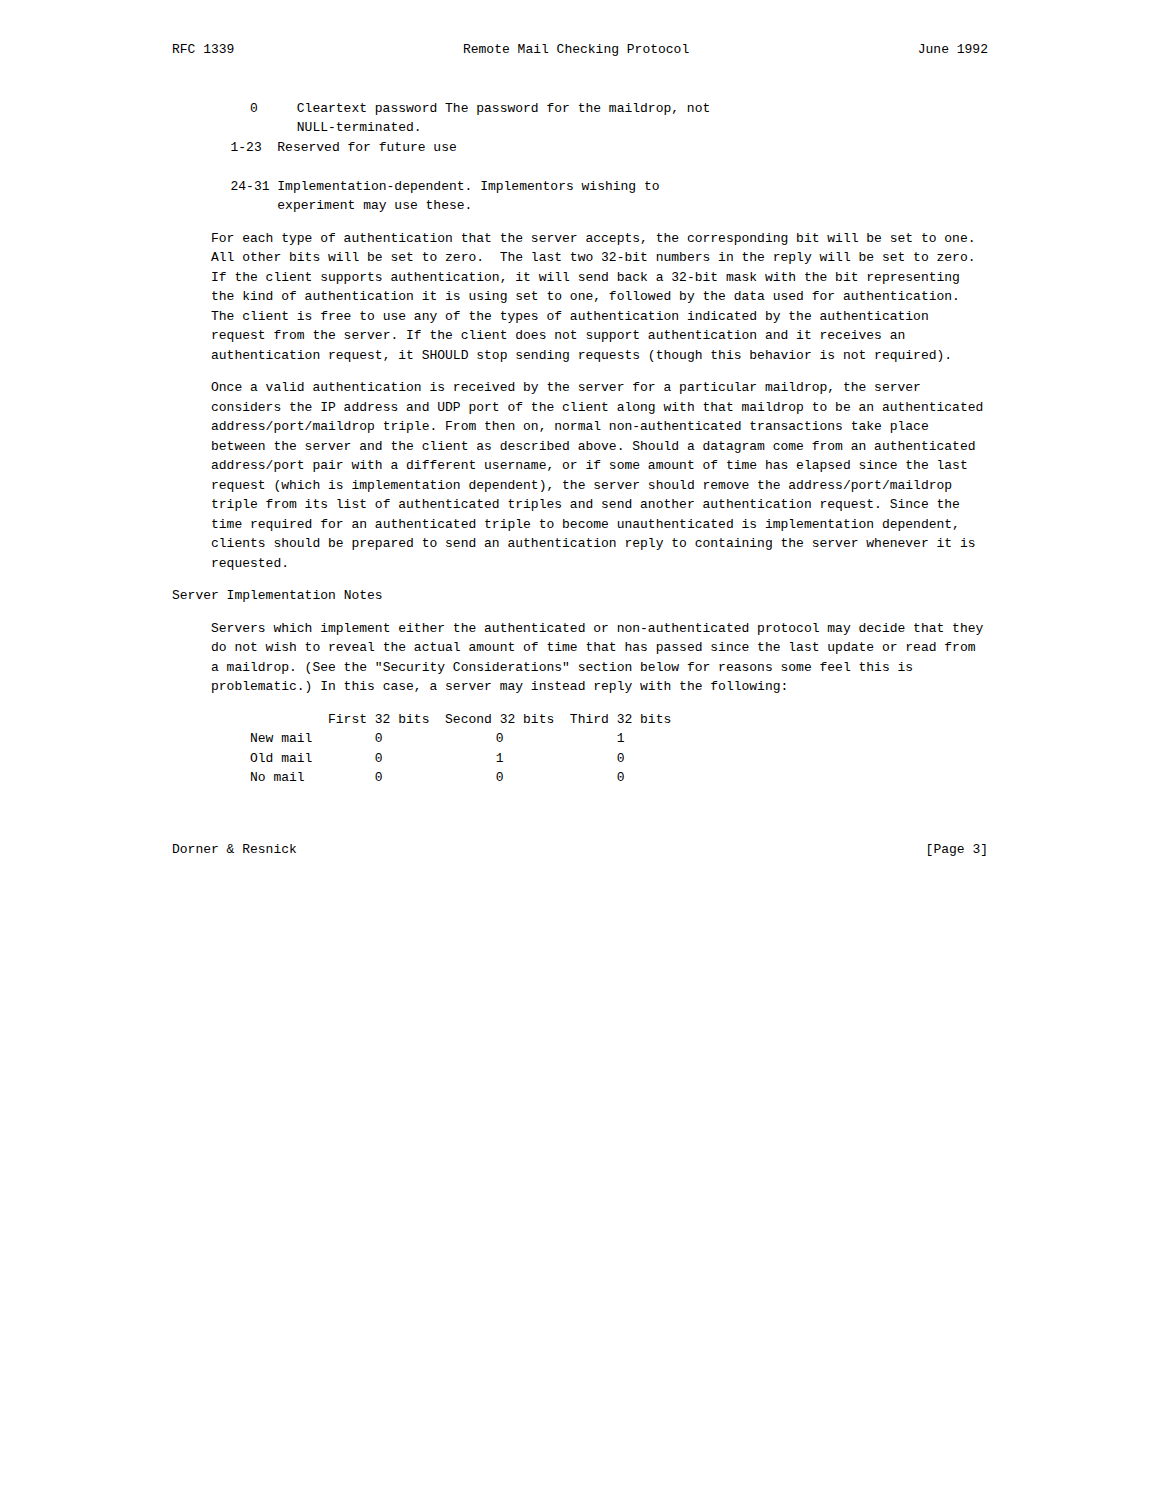RFC 1339 Remote Mail Checking Protocol June 1992
0     Cleartext password The password for the maildrop, not
      NULL-terminated.
1-23  Reserved for future use

24-31 Implementation-dependent. Implementors wishing to
      experiment may use these.
For each type of authentication that the server accepts, the corresponding bit will be set to one. All other bits will be set to zero. The last two 32-bit numbers in the reply will be set to zero. If the client supports authentication, it will send back a 32-bit mask with the bit representing the kind of authentication it is using set to one, followed by the data used for authentication. The client is free to use any of the types of authentication indicated by the authentication request from the server. If the client does not support authentication and it receives an authentication request, it SHOULD stop sending requests (though this behavior is not required).
Once a valid authentication is received by the server for a particular maildrop, the server considers the IP address and UDP port of the client along with that maildrop to be an authenticated address/port/maildrop triple. From then on, normal non-authenticated transactions take place between the server and the client as described above. Should a datagram come from an authenticated address/port pair with a different username, or if some amount of time has elapsed since the last request (which is implementation dependent), the server should remove the address/port/maildrop triple from its list of authenticated triples and send another authentication request. Since the time required for an authenticated triple to become unauthenticated is implementation dependent, clients should be prepared to send an authentication reply to containing the server whenever it is requested.
Server Implementation Notes
Servers which implement either the authenticated or non-authenticated protocol may decide that they do not wish to reveal the actual amount of time that has passed since the last update or read from a maildrop. (See the "Security Considerations" section below for reasons some feel this is problematic.) In this case, a server may instead reply with the following:
| | First 32 bits | Second 32 bits | Third 32 bits |
| --- | --- | --- | --- |
| New mail | 0 | 0 | 1 |
| Old mail | 0 | 1 | 0 |
| No mail | 0 | 0 | 0 |
Dorner & Resnick [Page 3]